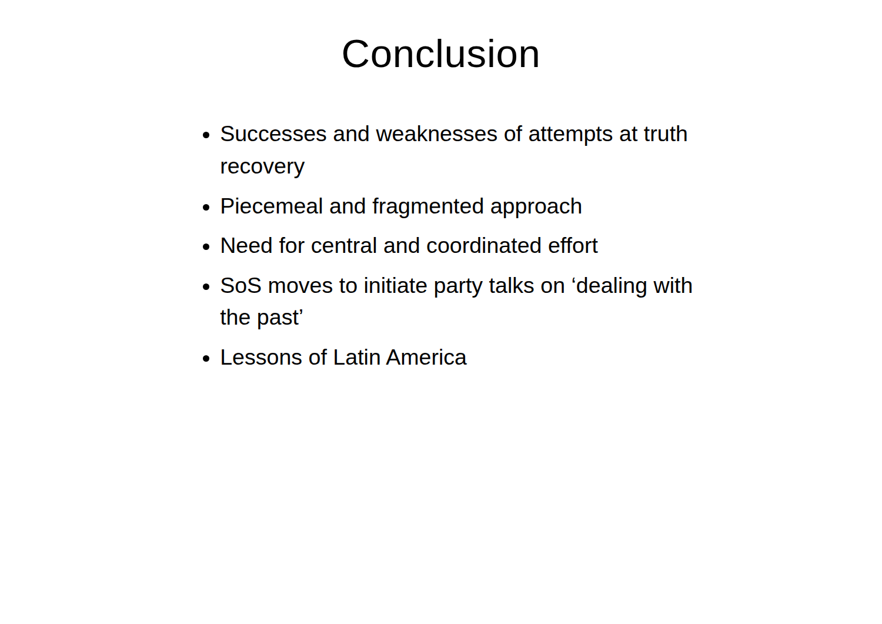Conclusion
Successes and weaknesses of attempts at truth recovery
Piecemeal and fragmented approach
Need for central and coordinated effort
SoS moves to initiate party talks on ‘dealing with the past’
Lessons of Latin America